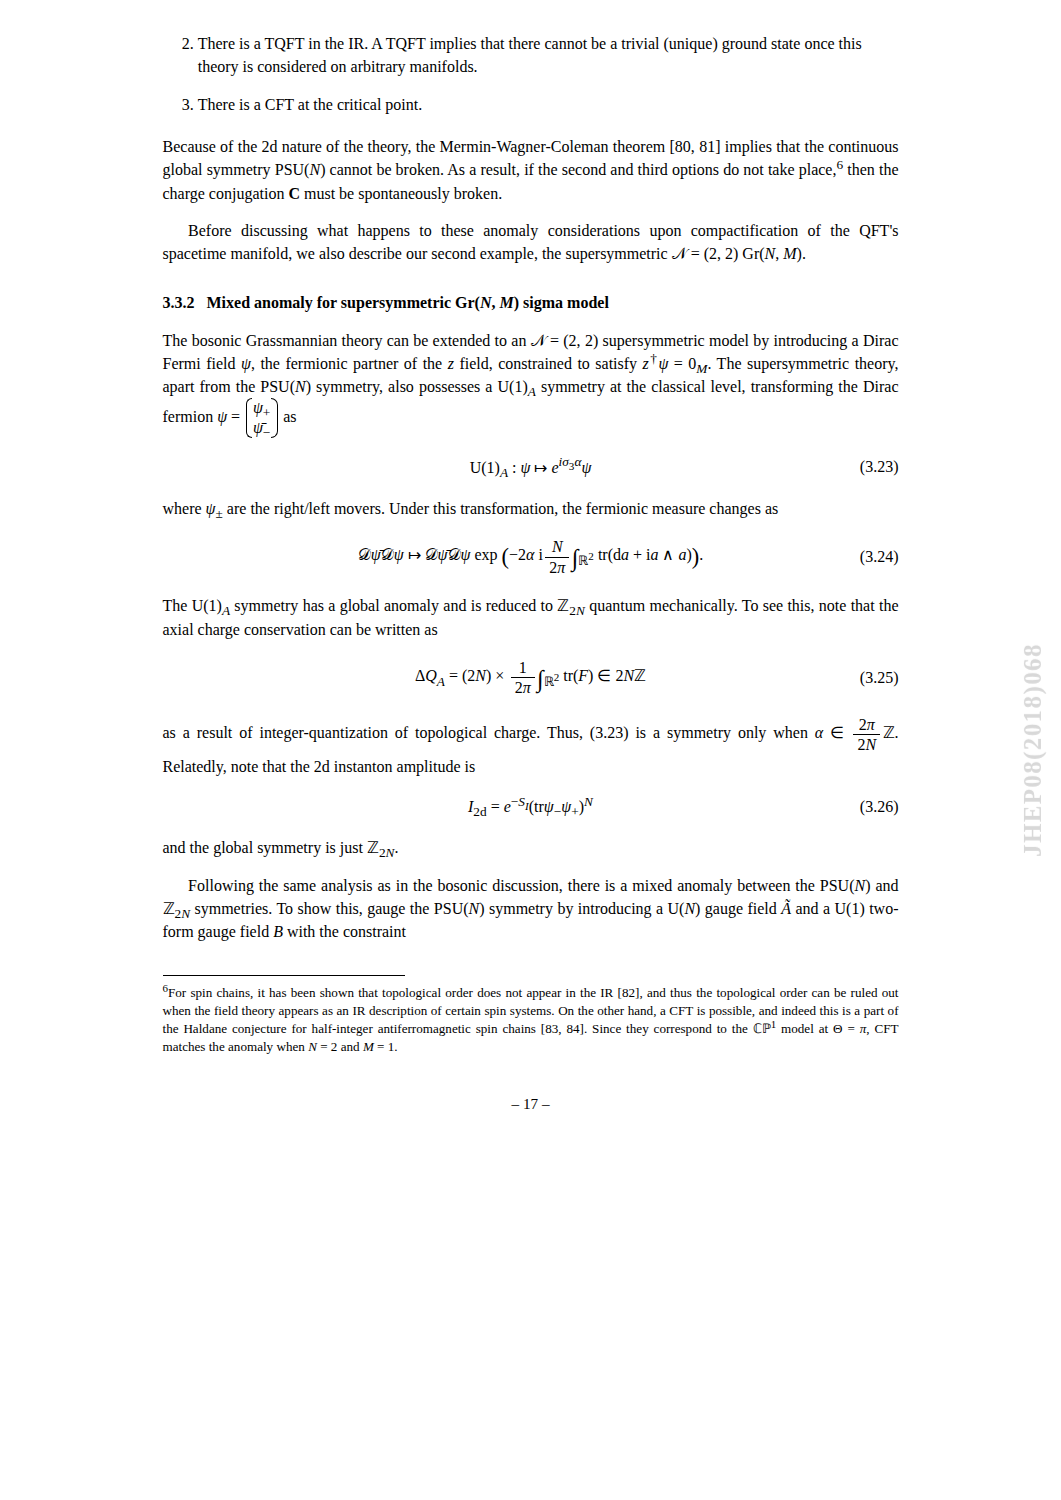JHEP08(2018)068
There is a TQFT in the IR. A TQFT implies that there cannot be a trivial (unique) ground state once this theory is considered on arbitrary manifolds.
There is a CFT at the critical point.
Because of the 2d nature of the theory, the Mermin-Wagner-Coleman theorem [80, 81] implies that the continuous global symmetry PSU(N) cannot be broken. As a result, if the second and third options do not take place,6 then the charge conjugation C must be spontaneously broken.
Before discussing what happens to these anomaly considerations upon compactification of the QFT's spacetime manifold, we also describe our second example, the supersymmetric 𝒩 = (2, 2) Gr(N, M).
3.3.2 Mixed anomaly for supersymmetric Gr(N, M) sigma model
The bosonic Grassmannian theory can be extended to an 𝒩 = (2, 2) supersymmetric model by introducing a Dirac Fermi field ψ, the fermionic partner of the z field, constrained to satisfy z†ψ = 0M. The supersymmetric theory, apart from the PSU(N) symmetry, also possesses a U(1)A symmetry at the classical level, transforming the Dirac fermion ψ = ψ+ψ̄− as
U(1)A : ψ ↦ eiσ3αψ (3.23)
where ψ± are the right/left movers. Under this transformation, the fermionic measure changes as
𝒟ψ̄𝒟ψ ↦ 𝒟ψ̄𝒟ψ exp (−2α iN 2π∫ℝ2 tr(da + ia ∧ a)). (3.24)
The U(1)A symmetry has a global anomaly and is reduced to ℤ2N quantum mechanically. To see this, note that the axial charge conservation can be written as
ΔQA = (2N) × 12π∫ℝ2 tr(F) ∈ 2Nℤ (3.25)
as a result of integer-quantization of topological charge. Thus, (3.23) is a symmetry only when α ∈ 2π 2Nℤ. Relatedly, note that the 2d instanton amplitude is
I2d = e−SI(trψ−ψ+)N (3.26)
and the global symmetry is just ℤ2N.
Following the same analysis as in the bosonic discussion, there is a mixed anomaly between the PSU(N) and ℤ2N symmetries. To show this, gauge the PSU(N) symmetry by introducing a U(N) gauge field Ã and a U(1) two-form gauge field B with the constraint
6For spin chains, it has been shown that topological order does not appear in the IR [82], and thus the topological order can be ruled out when the field theory appears as an IR description of certain spin systems. On the other hand, a CFT is possible, and indeed this is a part of the Haldane conjecture for half-integer antiferromagnetic spin chains [83, 84]. Since they correspond to the ℂℙ1 model at Θ = π, CFT matches the anomaly when N = 2 and M = 1.
– 17 –